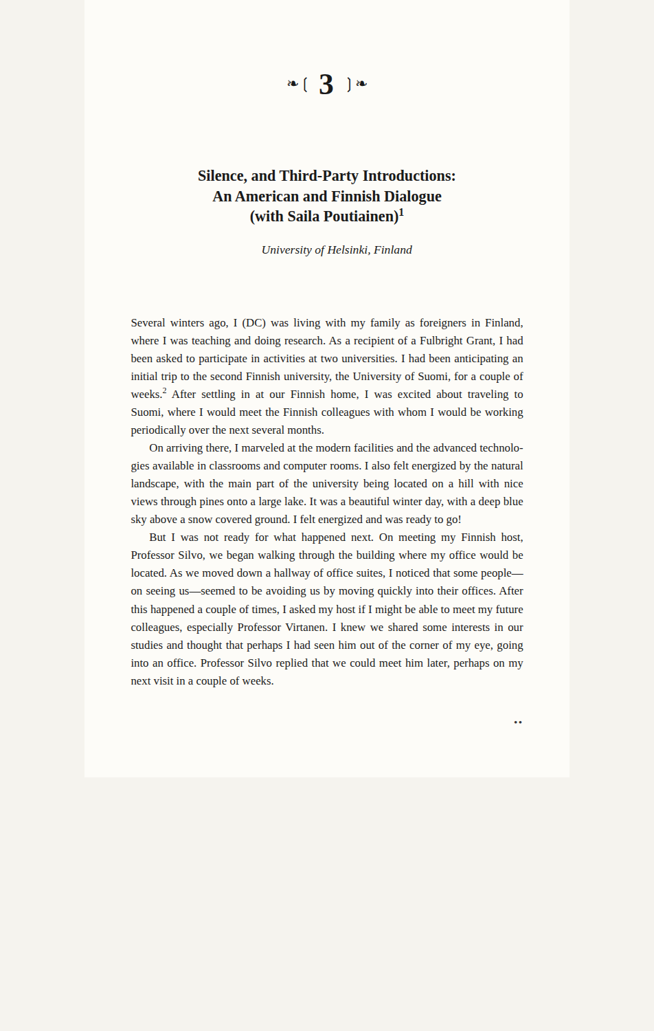❧❲3❳❧
Silence, and Third-Party Introductions:
An American and Finnish Dialogue
(with Saila Poutiainen)1
University of Helsinki, Finland
Several winters ago, I (DC) was living with my family as foreigners in Finland, where I was teaching and doing research. As a recipient of a Fulbright Grant, I had been asked to participate in activities at two universities. I had been anticipating an initial trip to the second Finnish university, the University of Suomi, for a couple of weeks.2 After settling in at our Finnish home, I was excited about traveling to Suomi, where I would meet the Finnish colleagues with whom I would be working periodically over the next several months.
On arriving there, I marveled at the modern facilities and the advanced technologies available in classrooms and computer rooms. I also felt energized by the natural landscape, with the main part of the university being located on a hill with nice views through pines onto a large lake. It was a beautiful winter day, with a deep blue sky above a snow covered ground. I felt energized and was ready to go!
But I was not ready for what happened next. On meeting my Finnish host, Professor Silvo, we began walking through the building where my office would be located. As we moved down a hallway of office suites, I noticed that some people—on seeing us—seemed to be avoiding us by moving quickly into their offices. After this happened a couple of times, I asked my host if I might be able to meet my future colleagues, especially Professor Virtanen. I knew we shared some interests in our studies and thought that perhaps I had seen him out of the corner of my eye, going into an office. Professor Silvo replied that we could meet him later, perhaps on my next visit in a couple of weeks.
••